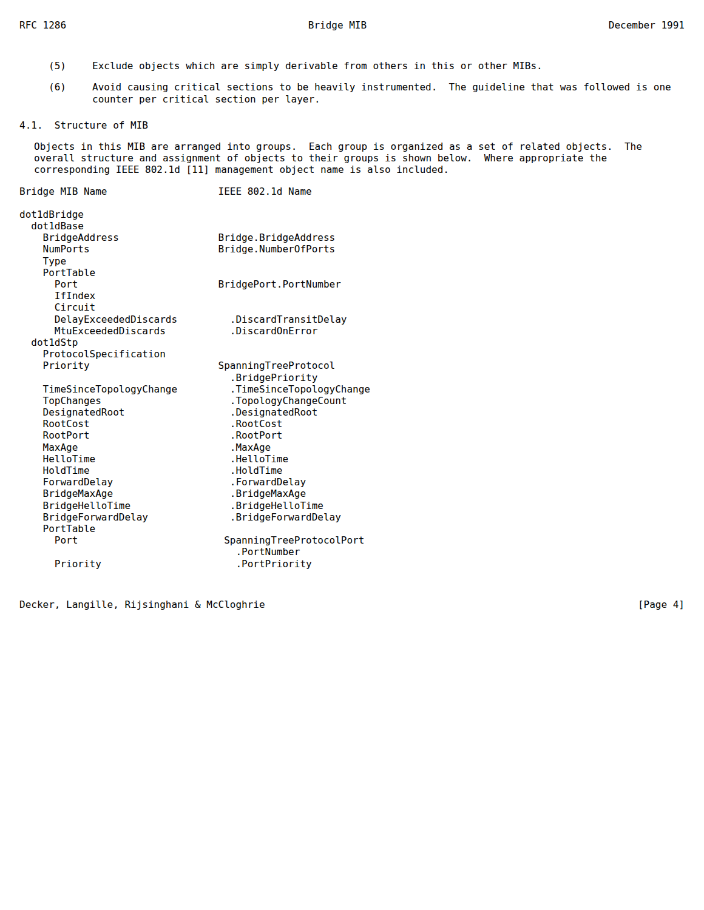RFC 1286 Bridge MIB December 1991
(5) Exclude objects which are simply derivable from others in this or other MIBs.
(6) Avoid causing critical sections to be heavily instrumented. The guideline that was followed is one counter per critical section per layer.
4.1. Structure of MIB
Objects in this MIB are arranged into groups. Each group is organized as a set of related objects. The overall structure and assignment of objects to their groups is shown below. Where appropriate the corresponding IEEE 802.1d [11] management object name is also included.
Bridge MIB Name                   IEEE 802.1d Name

dot1dBridge
  dot1dBase
    BridgeAddress                 Bridge.BridgeAddress
    NumPorts                      Bridge.NumberOfPorts
    Type
    PortTable
      Port                        BridgePort.PortNumber
      IfIndex
      Circuit
      DelayExceededDiscards         .DiscardTransitDelay
      MtuExceededDiscards           .DiscardOnError
  dot1dStp
    ProtocolSpecification
    Priority                      SpanningTreeProtocol
                                    .BridgePriority
    TimeSinceTopologyChange         .TimeSinceTopologyChange
    TopChanges                      .TopologyChangeCount
    DesignatedRoot                  .DesignatedRoot
    RootCost                        .RootCost
    RootPort                        .RootPort
    MaxAge                          .MaxAge
    HelloTime                       .HelloTime
    HoldTime                        .HoldTime
    ForwardDelay                    .ForwardDelay
    BridgeMaxAge                    .BridgeMaxAge
    BridgeHelloTime                 .BridgeHelloTime
    BridgeForwardDelay              .BridgeForwardDelay
    PortTable
      Port                         SpanningTreeProtocolPort
                                     .PortNumber
      Priority                       .PortPriority
Decker, Langille, Rijsinghani & McCloghrie [Page 4]